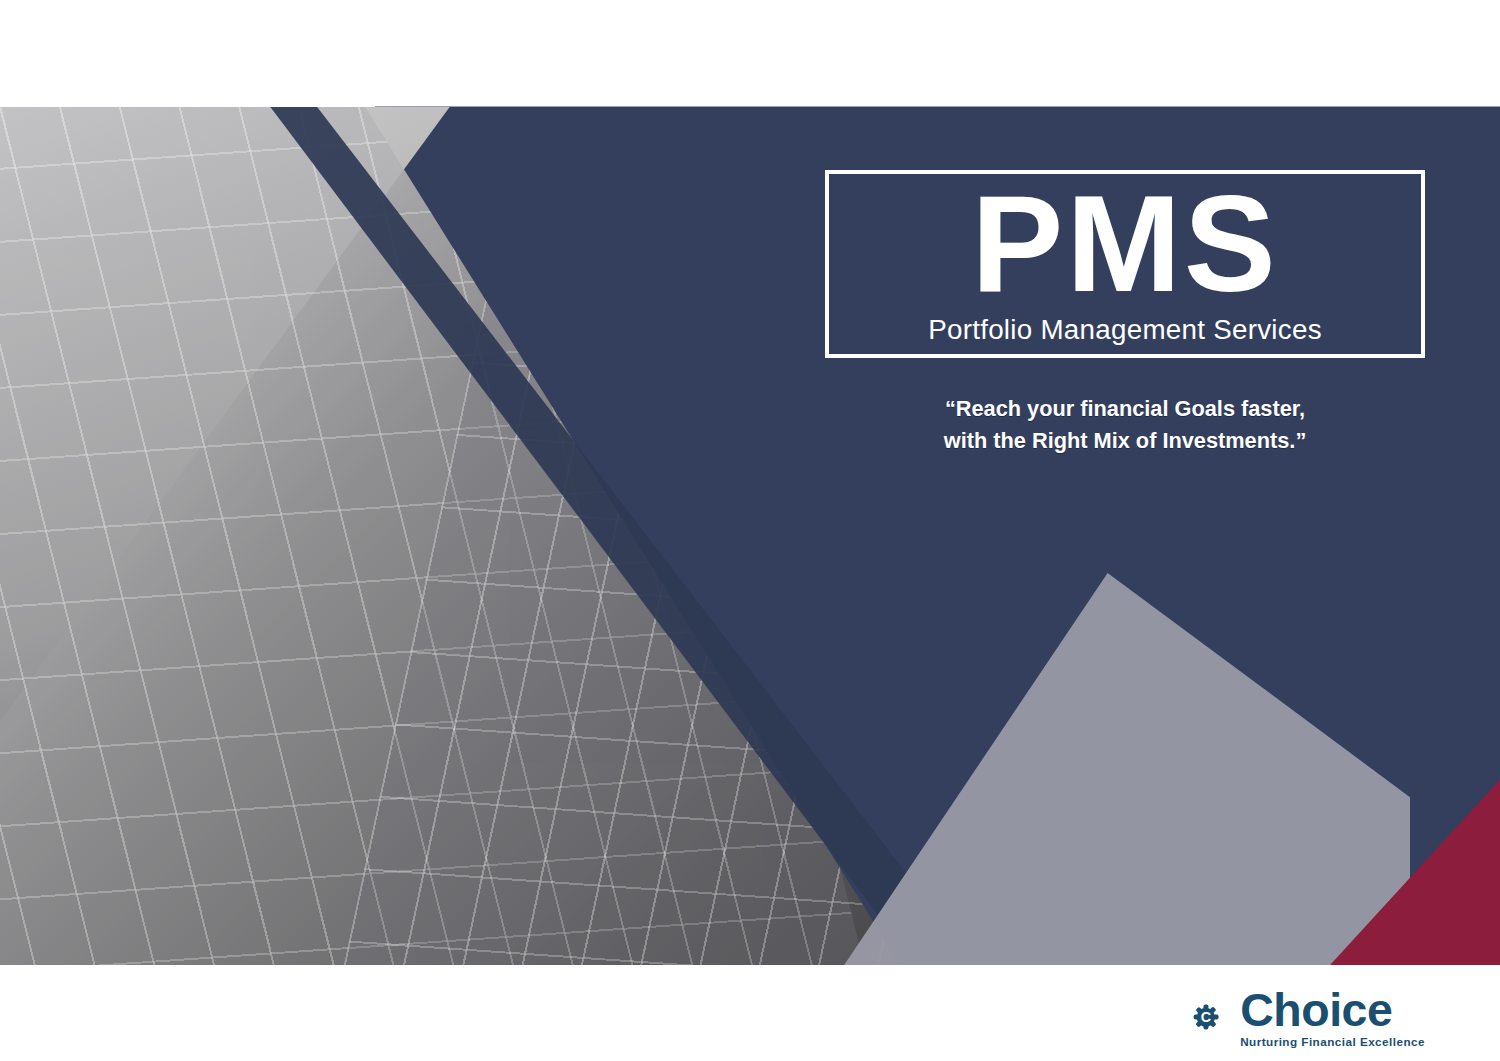PMS
Portfolio Management Services
“Reach your financial Goals faster,
with the Right Mix of Investments.”
C
Choice Nurturing Financial Excellence
Choice — Nurturing Financial Excellence